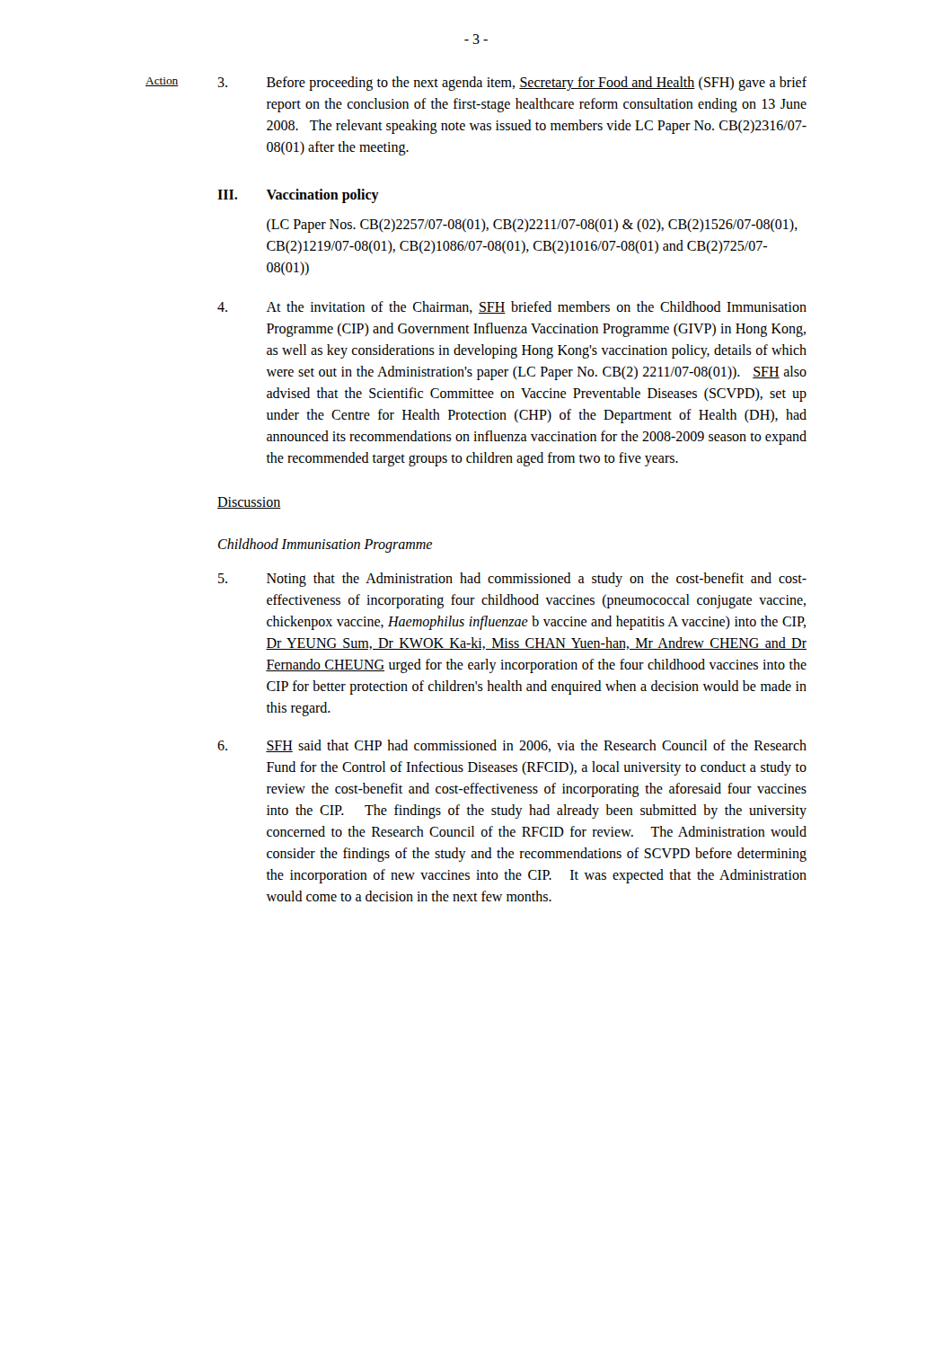- 3 -
Action
3.
Before proceeding to the next agenda item, Secretary for Food and Health (SFH) gave a brief report on the conclusion of the first-stage healthcare reform consultation ending on 13 June 2008. The relevant speaking note was issued to members vide LC Paper No. CB(2)2316/07-08(01) after the meeting.
III.
Vaccination policy
(LC Paper Nos. CB(2)2257/07-08(01), CB(2)2211/07-08(01) & (02), CB(2)1526/07-08(01), CB(2)1219/07-08(01), CB(2)1086/07-08(01), CB(2)1016/07-08(01) and CB(2)725/07-08(01))
4.
At the invitation of the Chairman, SFH briefed members on the Childhood Immunisation Programme (CIP) and Government Influenza Vaccination Programme (GIVP) in Hong Kong, as well as key considerations in developing Hong Kong's vaccination policy, details of which were set out in the Administration's paper (LC Paper No. CB(2) 2211/07-08(01)). SFH also advised that the Scientific Committee on Vaccine Preventable Diseases (SCVPD), set up under the Centre for Health Protection (CHP) of the Department of Health (DH), had announced its recommendations on influenza vaccination for the 2008-2009 season to expand the recommended target groups to children aged from two to five years.
Discussion
Childhood Immunisation Programme
5.
Noting that the Administration had commissioned a study on the cost-benefit and cost-effectiveness of incorporating four childhood vaccines (pneumococcal conjugate vaccine, chickenpox vaccine, Haemophilus influenzae b vaccine and hepatitis A vaccine) into the CIP, Dr YEUNG Sum, Dr KWOK Ka-ki, Miss CHAN Yuen-han, Mr Andrew CHENG and Dr Fernando CHEUNG urged for the early incorporation of the four childhood vaccines into the CIP for better protection of children's health and enquired when a decision would be made in this regard.
6.
SFH said that CHP had commissioned in 2006, via the Research Council of the Research Fund for the Control of Infectious Diseases (RFCID), a local university to conduct a study to review the cost-benefit and cost-effectiveness of incorporating the aforesaid four vaccines into the CIP. The findings of the study had already been submitted by the university concerned to the Research Council of the RFCID for review. The Administration would consider the findings of the study and the recommendations of SCVPD before determining the incorporation of new vaccines into the CIP. It was expected that the Administration would come to a decision in the next few months.